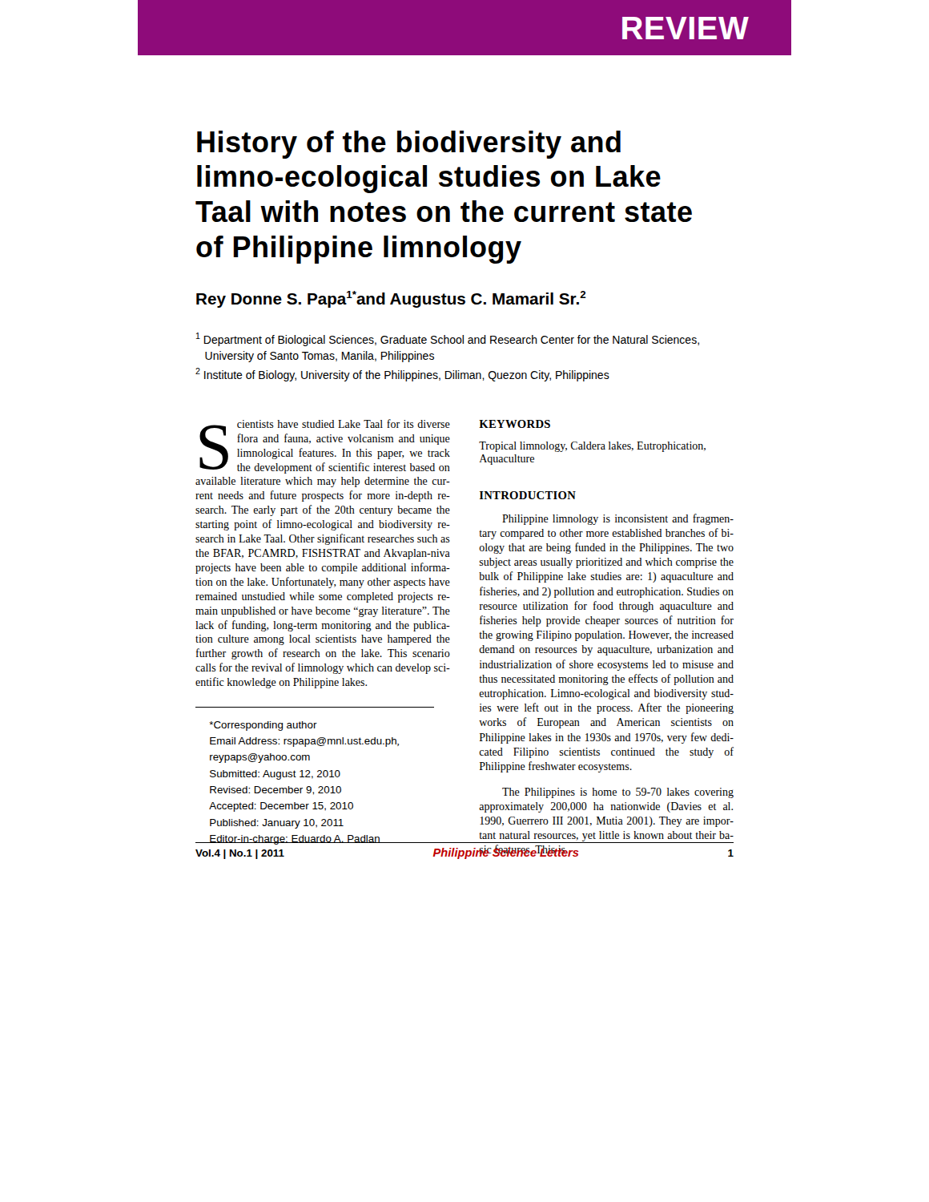REVIEW
History of the biodiversity and limno-ecological studies on Lake Taal with notes on the current state of Philippine limnology
Rey Donne S. Papa1*and Augustus C. Mamaril Sr.2
1 Department of Biological Sciences, Graduate School and Research Center for the Natural Sciences,
University of Santo Tomas, Manila, Philippines
2 Institute of Biology, University of the Philippines, Diliman, Quezon City, Philippines
Scientists have studied Lake Taal for its diverse flora and fauna, active volcanism and unique limnological features. In this paper, we track the development of scientific interest based on available literature which may help determine the current needs and future prospects for more in-depth research. The early part of the 20th century became the starting point of limno-ecological and biodiversity research in Lake Taal. Other significant researches such as the BFAR, PCAMRD, FISHSTRAT and Akvaplan-niva projects have been able to compile additional information on the lake. Unfortunately, many other aspects have remained unstudied while some completed projects remain unpublished or have become “gray literature”. The lack of funding, long-term monitoring and the publication culture among local scientists have hampered the further growth of research on the lake. This scenario calls for the revival of limnology which can develop scientific knowledge on Philippine lakes.
*Corresponding author
Email Address: rspapa@mnl.ust.edu.ph,
reypaps@yahoo.com
Submitted: August 12, 2010
Revised: December 9, 2010
Accepted: December 15, 2010
Published: January 10, 2011
Editor-in-charge: Eduardo A. Padlan
KEYWORDS
Tropical limnology, Caldera lakes, Eutrophication, Aquaculture
INTRODUCTION
Philippine limnology is inconsistent and fragmentary compared to other more established branches of biology that are being funded in the Philippines. The two subject areas usually prioritized and which comprise the bulk of Philippine lake studies are: 1) aquaculture and fisheries, and 2) pollution and eutrophication. Studies on resource utilization for food through aquaculture and fisheries help provide cheaper sources of nutrition for the growing Filipino population. However, the increased demand on resources by aquaculture, urbanization and industrialization of shore ecosystems led to misuse and thus necessitated monitoring the effects of pollution and eutrophication. Limno-ecological and biodiversity studies were left out in the process. After the pioneering works of European and American scientists on Philippine lakes in the 1930s and 1970s, very few dedicated Filipino scientists continued the study of Philippine freshwater ecosystems.
The Philippines is home to 59-70 lakes covering approximately 200,000 ha nationwide (Davies et al. 1990, Guerrero III 2001, Mutia 2001). They are important natural resources, yet little is known about their basic features. This is
Vol.4 | No.1 | 2011
Philippine Science Letters
1